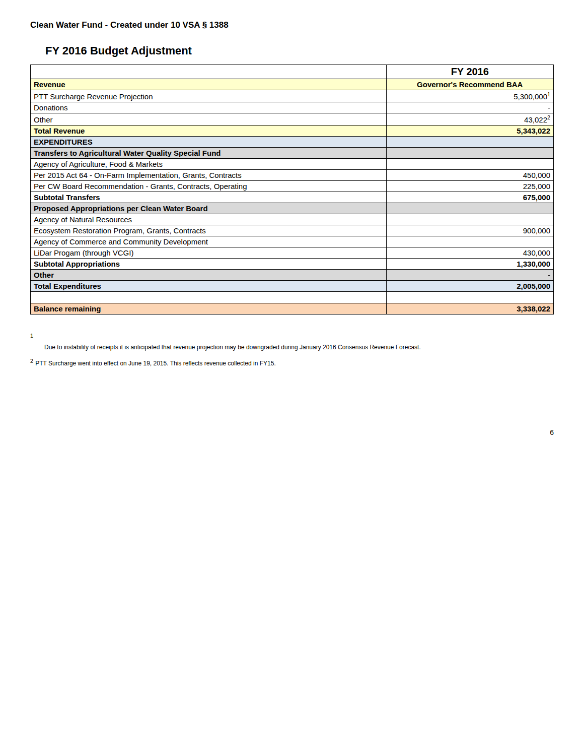Clean Water Fund - Created under 10 VSA § 1388
FY 2016 Budget Adjustment
| | FY 2016 |
| Revenue | Governor's Recommend BAA |
| PTT Surcharge Revenue Projection | 5,300,000 1 |
| Donations | - |
| Other | 43,022 2 |
| Total Revenue | 5,343,022 |
| EXPENDITURES | |
| Transfers to Agricultural Water Quality Special Fund | |
| Agency of Agriculture, Food & Markets | |
| Per 2015 Act 64 - On-Farm Implementation, Grants, Contracts | 450,000 |
| Per CW Board Recommendation - Grants, Contracts, Operating | 225,000 |
| Subtotal Transfers | 675,000 |
| Proposed Appropriations per Clean Water Board | |
| Agency of Natural Resources | |
| Ecosystem Restoration Program, Grants, Contracts | 900,000 |
| Agency of Commerce and Community Development | |
| LiDar Progam (through VCGI) | 430,000 |
| Subtotal Appropriations | 1,330,000 |
| Other | - |
| Total Expenditures | 2,005,000 |
| Balance remaining | 3,338,022 |
1 Due to instability of receipts it is anticipated that revenue projection may be downgraded during January 2016 Consensus Revenue Forecast.
2 PTT Surcharge went into effect on June 19, 2015. This reflects revenue collected in FY15.
6